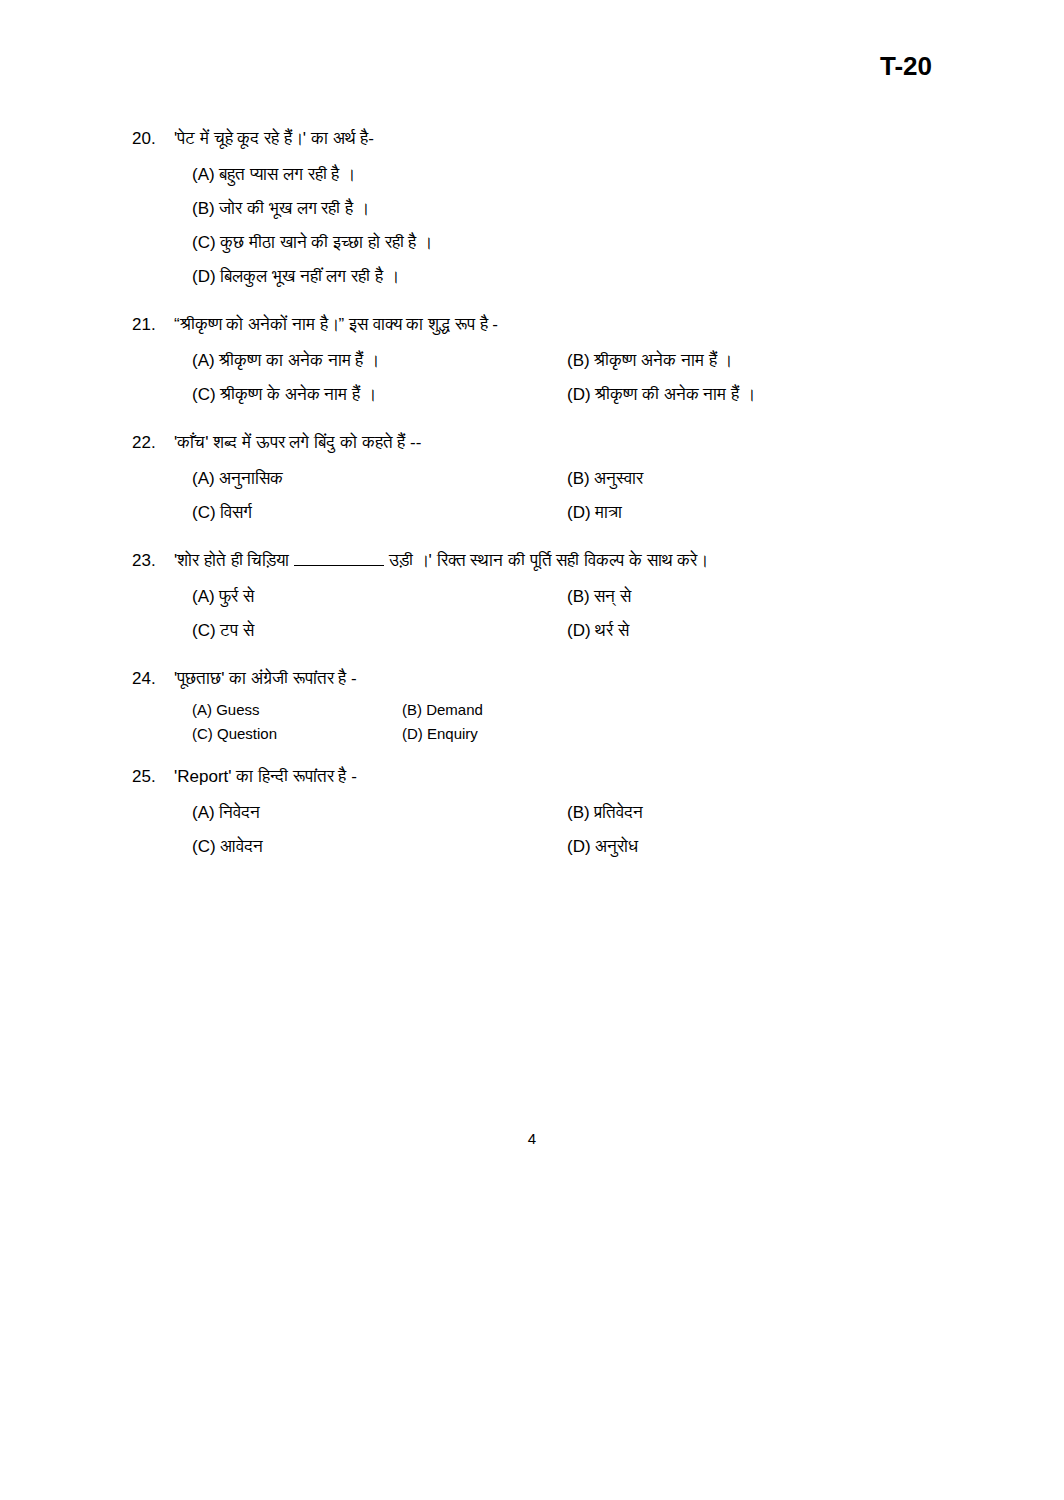T-20
20.
'पेट में चूहे कूद रहे हैं।' का अर्थ है-
(A) बहुत प्यास लग रही है ।
(B) जोर की भूख लग रही है ।
(C) कुछ मीठा खाने की इच्छा हो रही है ।
(D) बिलकुल भूख नहीं लग रही है ।
21.
“श्रीकृष्ण को अनेकों नाम है।” इस वाक्य का शुद्ध रूप है -
(A) श्रीकृष्ण का अनेक नाम हैं ।
(B) श्रीकृष्ण अनेक नाम हैं ।
(C) श्रीकृष्ण के अनेक नाम हैं ।
(D) श्रीकृष्ण की अनेक नाम हैं ।
22.
'काँच' शब्द में ऊपर लगे बिंदु को कहते हैं --
(A) अनुनासिक
(B) अनुस्वार
(C) विसर्ग
(D) मात्रा
23.
'शोर होते ही चिड़िया उड़ी ।' रिक्त स्थान की पूर्ति सही विकल्प के साथ करे।
(A) फुर्र से
(B) सन् से
(C) टप से
(D) थर्र से
24.
'पूछताछ' का अंग्रेजी रूपांतर है -
(A) Guess
(B) Demand
(C) Question
(D) Enquiry
25.
'Report' का हिन्दी रूपांतर है -
(A) निवेदन
(B) प्रतिवेदन
(C) आवेदन
(D) अनुरोध
4